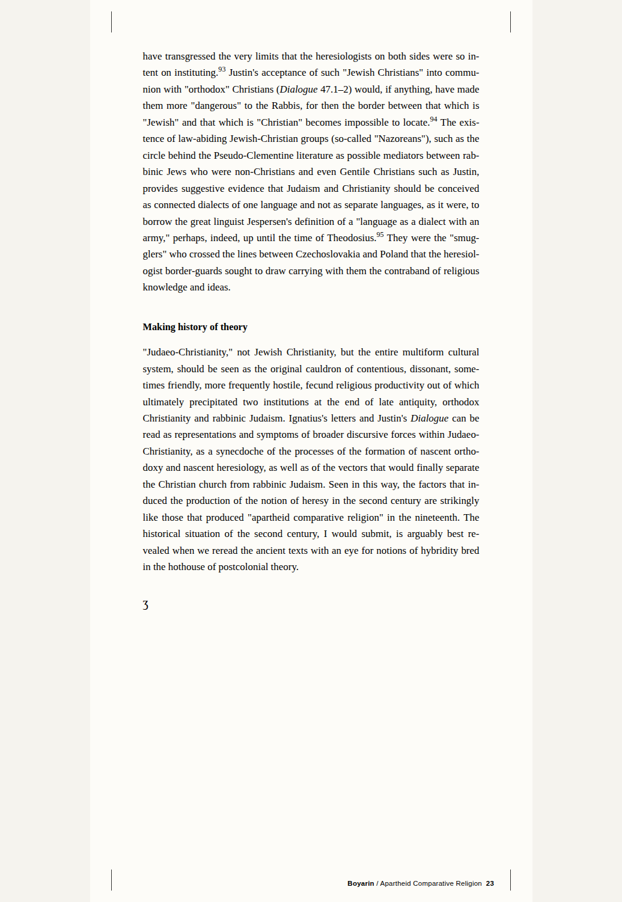have transgressed the very limits that the heresiologists on both sides were so intent on instituting.93 Justin's acceptance of such "Jewish Christians" into communion with "orthodox" Christians (Dialogue 47.1–2) would, if anything, have made them more "dangerous" to the Rabbis, for then the border between that which is "Jewish" and that which is "Christian" becomes impossible to locate.94 The existence of law-abiding Jewish-Christian groups (so-called "Nazoreans"), such as the circle behind the Pseudo-Clementine literature as possible mediators between rabbinic Jews who were non-Christians and even Gentile Christians such as Justin, provides suggestive evidence that Judaism and Christianity should be conceived as connected dialects of one language and not as separate languages, as it were, to borrow the great linguist Jespersen's definition of a "language as a dialect with an army," perhaps, indeed, up until the time of Theodosius.95 They were the "smugglers" who crossed the lines between Czechoslovakia and Poland that the heresiologist border-guards sought to draw carrying with them the contraband of religious knowledge and ideas.
Making history of theory
"Judaeo-Christianity," not Jewish Christianity, but the entire multiform cultural system, should be seen as the original cauldron of contentious, dissonant, sometimes friendly, more frequently hostile, fecund religious productivity out of which ultimately precipitated two institutions at the end of late antiquity, orthodox Christianity and rabbinic Judaism. Ignatius's letters and Justin's Dialogue can be read as representations and symptoms of broader discursive forces within Judaeo-Christianity, as a synecdoche of the processes of the formation of nascent orthodoxy and nascent heresiology, as well as of the vectors that would finally separate the Christian church from rabbinic Judaism. Seen in this way, the factors that induced the production of the notion of heresy in the second century are strikingly like those that produced "apartheid comparative religion" in the nineteenth. The historical situation of the second century, I would submit, is arguably best revealed when we reread the ancient texts with an eye for notions of hybridity bred in the hothouse of postcolonial theory.
ʒ
Boyarin / Apartheid Comparative Religion 23